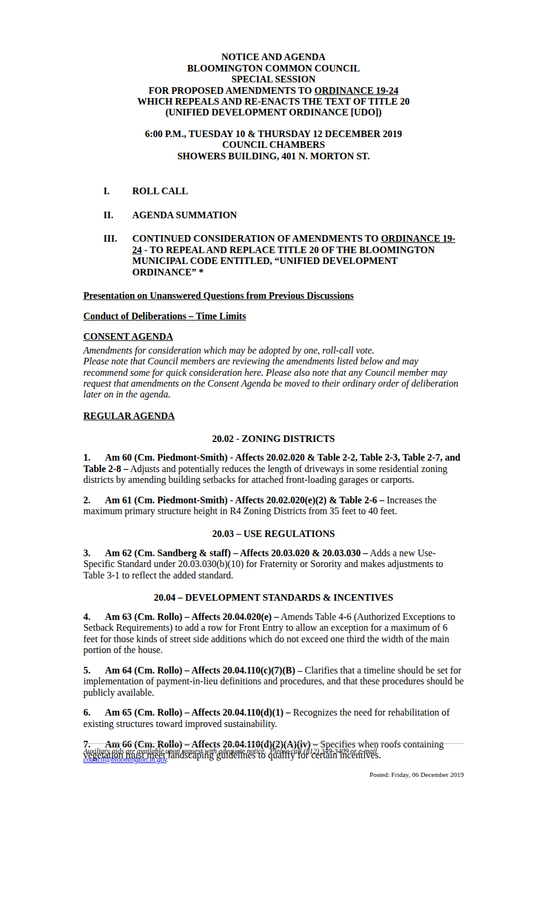NOTICE AND AGENDA
BLOOMINGTON COMMON COUNCIL
SPECIAL SESSION
FOR PROPOSED AMENDMENTS TO ORDINANCE 19-24
WHICH REPEALS AND RE-ENACTS THE TEXT OF TITLE 20
(UNIFIED DEVELOPMENT ORDINANCE [UDO])
6:00 P.M., TUESDAY 10 & THURSDAY 12 DECEMBER 2019
COUNCIL CHAMBERS
SHOWERS BUILDING, 401 N. MORTON ST.
I.
ROLL CALL
II.
AGENDA SUMMATION
III.
CONTINUED CONSIDERATION OF AMENDMENTS TO ORDINANCE 19-24 - TO REPEAL AND REPLACE TITLE 20 OF THE BLOOMINGTON MUNICIPAL CODE ENTITLED, “UNIFIED DEVELOPMENT ORDINANCE” *
Presentation on Unanswered Questions from Previous Discussions
Conduct of Deliberations – Time Limits
CONSENT AGENDA
Amendments for consideration which may be adopted by one, roll-call vote.
Please note that Council members are reviewing the amendments listed below and may recommend some for quick consideration here. Please also note that any Council member may request that amendments on the Consent Agenda be moved to their ordinary order of deliberation later on in the agenda.
REGULAR AGENDA
20.02 - ZONING DISTRICTS
1. Am 60 (Cm. Piedmont-Smith) - Affects 20.02.020 & Table 2-2, Table 2-3, Table 2-7, and Table 2-8 – Adjusts and potentially reduces the length of driveways in some residential zoning districts by amending building setbacks for attached front-loading garages or carports.
2. Am 61 (Cm. Piedmont-Smith) - Affects 20.02.020(e)(2) & Table 2-6 – Increases the maximum primary structure height in R4 Zoning Districts from 35 feet to 40 feet.
20.03 – USE REGULATIONS
3. Am 62 (Cm. Sandberg & staff) – Affects 20.03.020 & 20.03.030 – Adds a new Use-Specific Standard under 20.03.030(b)(10) for Fraternity or Sorority and makes adjustments to Table 3-1 to reflect the added standard.
20.04 – DEVELOPMENT STANDARDS & INCENTIVES
4. Am 63 (Cm. Rollo) – Affects 20.04.020(e) – Amends Table 4-6 (Authorized Exceptions to Setback Requirements) to add a row for Front Entry to allow an exception for a maximum of 6 feet for those kinds of street side additions which do not exceed one third the width of the main portion of the house.
5. Am 64 (Cm. Rollo) – Affects 20.04.110(c)(7)(B) – Clarifies that a timeline should be set for implementation of payment-in-lieu definitions and procedures, and that these procedures should be publicly available.
6. Am 65 (Cm. Rollo) – Affects 20.04.110(d)(1) – Recognizes the need for rehabilitation of existing structures toward improved sustainability.
7. Am 66 (Cm. Rollo) – Affects 20.04.110(d)(2)(A)(iv) – Specifies when roofs containing vegetation must meet landscaping guidelines to qualify for certain incentives.
Auxiliary aids are available upon request with adequate notice. Please call (812) 349-3409 or e-mail council@bloomington.in.gov.
Posted: Friday, 06 December 2019